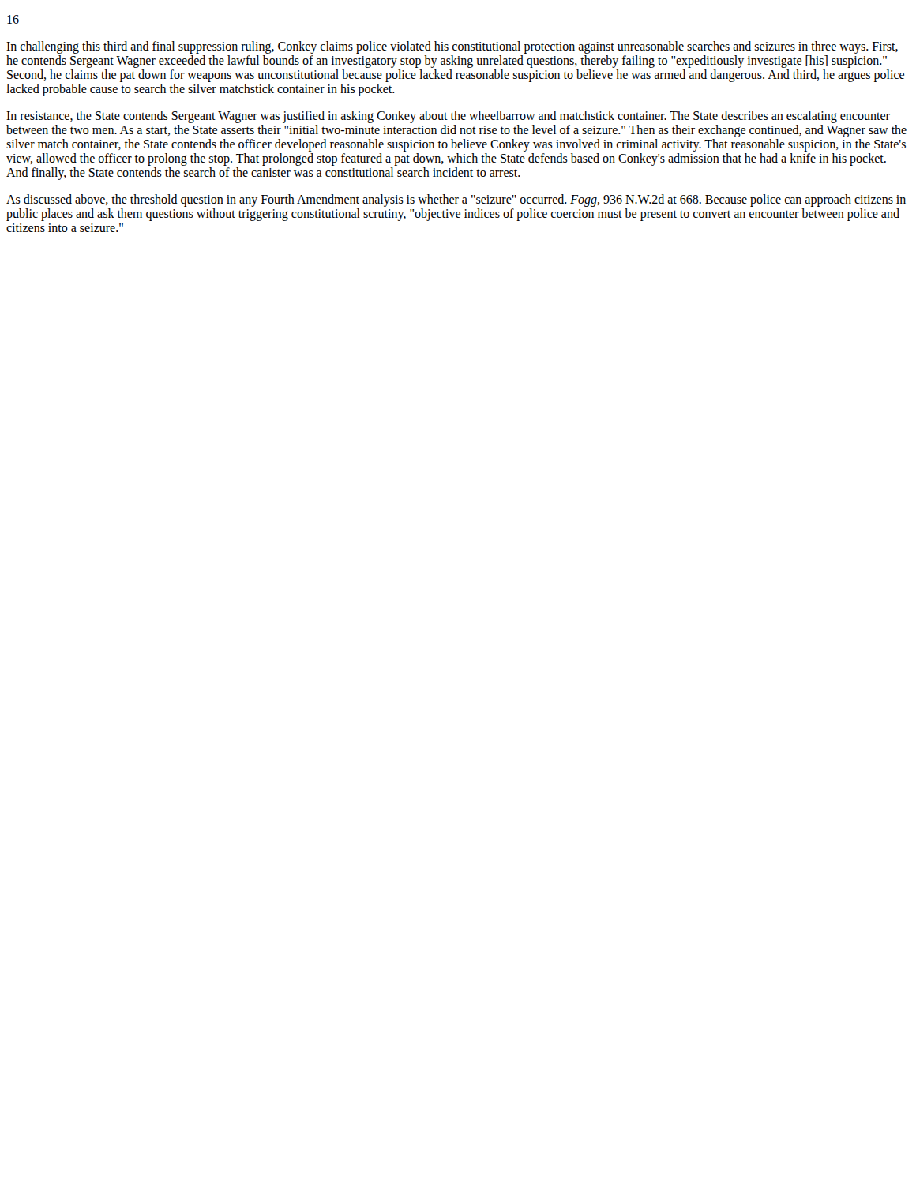16
In challenging this third and final suppression ruling, Conkey claims police violated his constitutional protection against unreasonable searches and seizures in three ways. First, he contends Sergeant Wagner exceeded the lawful bounds of an investigatory stop by asking unrelated questions, thereby failing to "expeditiously investigate [his] suspicion." Second, he claims the pat down for weapons was unconstitutional because police lacked reasonable suspicion to believe he was armed and dangerous. And third, he argues police lacked probable cause to search the silver matchstick container in his pocket.
In resistance, the State contends Sergeant Wagner was justified in asking Conkey about the wheelbarrow and matchstick container. The State describes an escalating encounter between the two men. As a start, the State asserts their "initial two-minute interaction did not rise to the level of a seizure." Then as their exchange continued, and Wagner saw the silver match container, the State contends the officer developed reasonable suspicion to believe Conkey was involved in criminal activity. That reasonable suspicion, in the State's view, allowed the officer to prolong the stop. That prolonged stop featured a pat down, which the State defends based on Conkey's admission that he had a knife in his pocket. And finally, the State contends the search of the canister was a constitutional search incident to arrest.
As discussed above, the threshold question in any Fourth Amendment analysis is whether a "seizure" occurred. Fogg, 936 N.W.2d at 668. Because police can approach citizens in public places and ask them questions without triggering constitutional scrutiny, "objective indices of police coercion must be present to convert an encounter between police and citizens into a seizure."